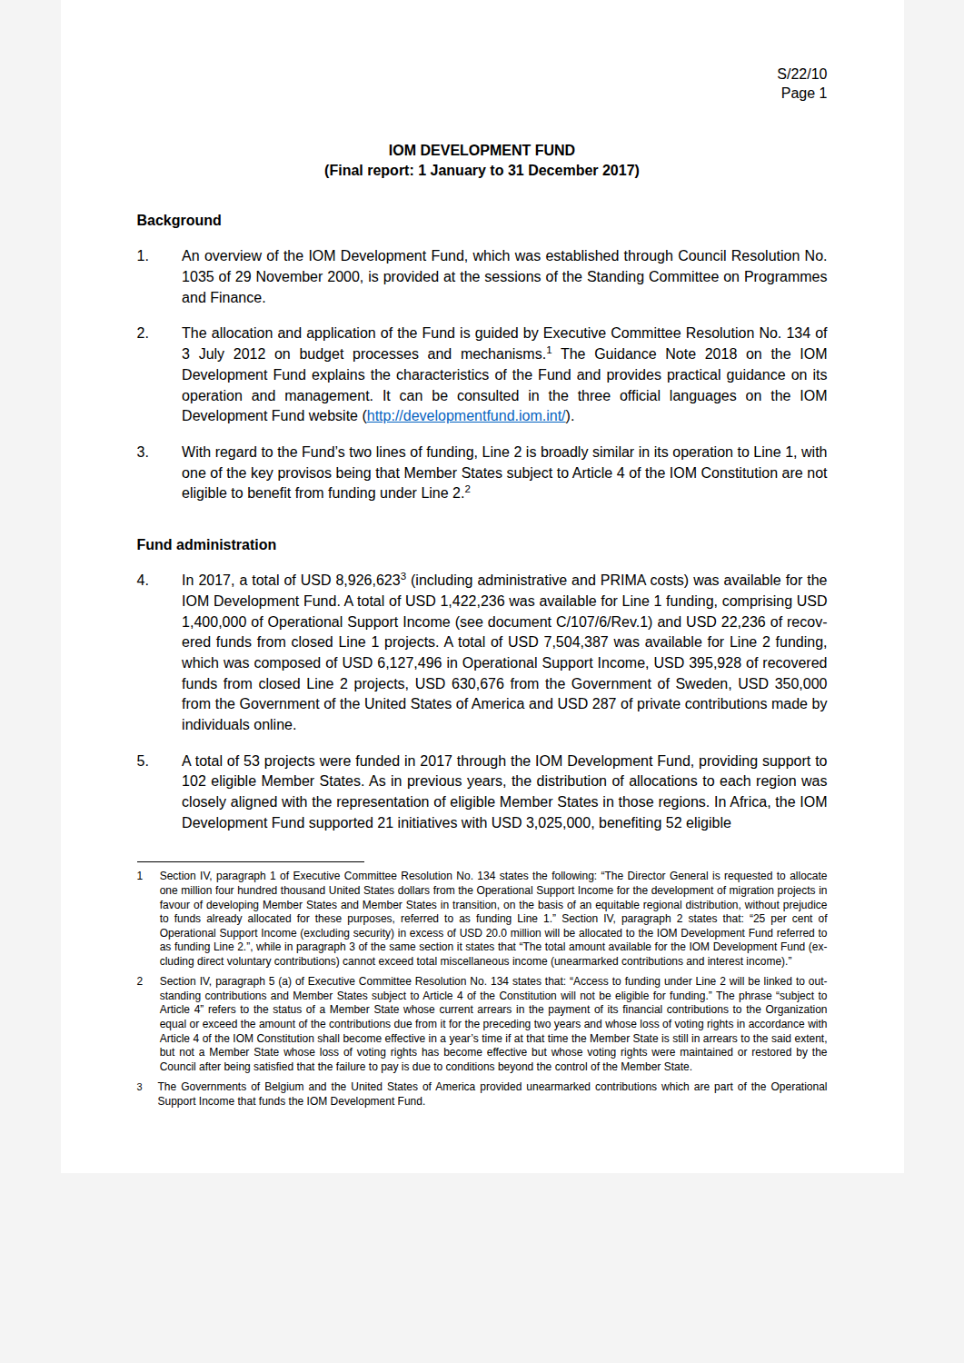S/22/10 Page 1
IOM DEVELOPMENT FUND (Final report: 1 January to 31 December 2017)
Background
1. An overview of the IOM Development Fund, which was established through Council Resolution No. 1035 of 29 November 2000, is provided at the sessions of the Standing Committee on Programmes and Finance.
2. The allocation and application of the Fund is guided by Executive Committee Resolution No. 134 of 3 July 2012 on budget processes and mechanisms.1 The Guidance Note 2018 on the IOM Development Fund explains the characteristics of the Fund and provides practical guidance on its operation and management. It can be consulted in the three official languages on the IOM Development Fund website (http://developmentfund.iom.int/).
3. With regard to the Fund’s two lines of funding, Line 2 is broadly similar in its operation to Line 1, with one of the key provisos being that Member States subject to Article 4 of the IOM Constitution are not eligible to benefit from funding under Line 2.2
Fund administration
4. In 2017, a total of USD 8,926,6233 (including administrative and PRIMA costs) was available for the IOM Development Fund. A total of USD 1,422,236 was available for Line 1 funding, comprising USD 1,400,000 of Operational Support Income (see document C/107/6/Rev.1) and USD 22,236 of recovered funds from closed Line 1 projects. A total of USD 7,504,387 was available for Line 2 funding, which was composed of USD 6,127,496 in Operational Support Income, USD 395,928 of recovered funds from closed Line 2 projects, USD 630,676 from the Government of Sweden, USD 350,000 from the Government of the United States of America and USD 287 of private contributions made by individuals online.
5. A total of 53 projects were funded in 2017 through the IOM Development Fund, providing support to 102 eligible Member States. As in previous years, the distribution of allocations to each region was closely aligned with the representation of eligible Member States in those regions. In Africa, the IOM Development Fund supported 21 initiatives with USD 3,025,000, benefiting 52 eligible
1 Section IV, paragraph 1 of Executive Committee Resolution No. 134 states the following: “The Director General is requested to allocate one million four hundred thousand United States dollars from the Operational Support Income for the development of migration projects in favour of developing Member States and Member States in transition, on the basis of an equitable regional distribution, without prejudice to funds already allocated for these purposes, referred to as funding Line 1.” Section IV, paragraph 2 states that: “25 per cent of Operational Support Income (excluding security) in excess of USD 20.0 million will be allocated to the IOM Development Fund referred to as funding Line 2.”, while in paragraph 3 of the same section it states that “The total amount available for the IOM Development Fund (excluding direct voluntary contributions) cannot exceed total miscellaneous income (unearmarked contributions and interest income).”
2 Section IV, paragraph 5 (a) of Executive Committee Resolution No. 134 states that: “Access to funding under Line 2 will be linked to outstanding contributions and Member States subject to Article 4 of the Constitution will not be eligible for funding.” The phrase “subject to Article 4” refers to the status of a Member State whose current arrears in the payment of its financial contributions to the Organization equal or exceed the amount of the contributions due from it for the preceding two years and whose loss of voting rights in accordance with Article 4 of the IOM Constitution shall become effective in a year’s time if at that time the Member State is still in arrears to the said extent, but not a Member State whose loss of voting rights has become effective but whose voting rights were maintained or restored by the Council after being satisfied that the failure to pay is due to conditions beyond the control of the Member State.
3 The Governments of Belgium and the United States of America provided unearmarked contributions which are part of the Operational Support Income that funds the IOM Development Fund.